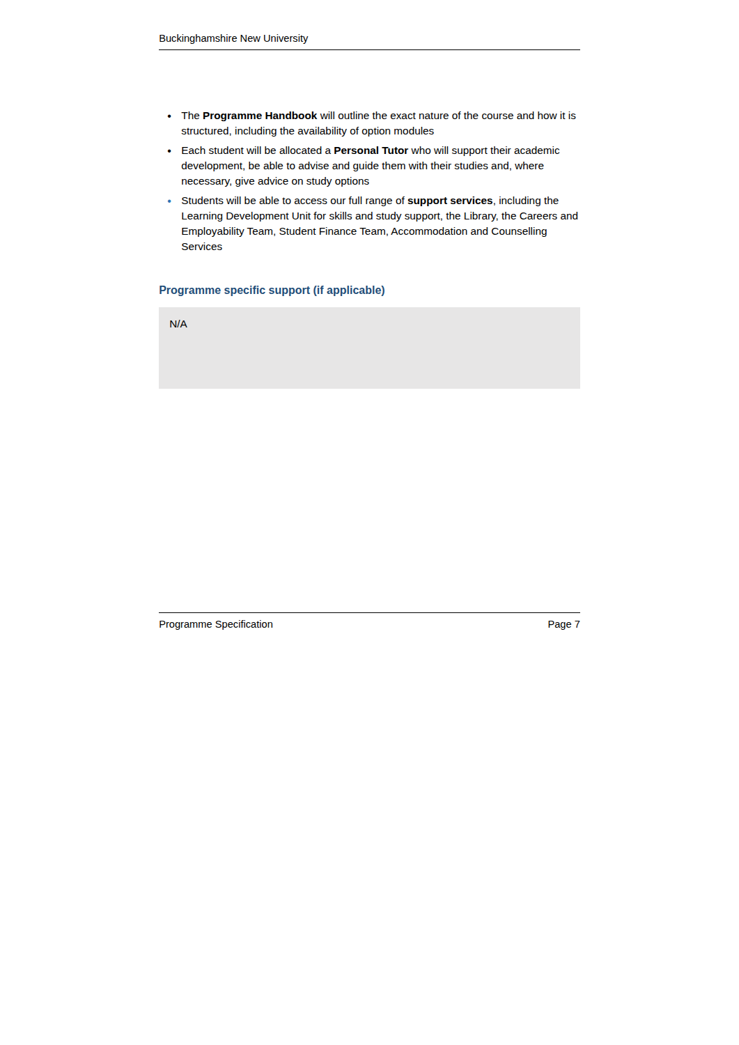Buckinghamshire New University
The Programme Handbook will outline the exact nature of the course and how it is structured, including the availability of option modules
Each student will be allocated a Personal Tutor who will support their academic development, be able to advise and guide them with their studies and, where necessary, give advice on study options
Students will be able to access our full range of support services, including the Learning Development Unit for skills and study support, the Library, the Careers and Employability Team, Student Finance Team, Accommodation and Counselling Services
Programme specific support (if applicable)
N/A
Programme Specification Page 7